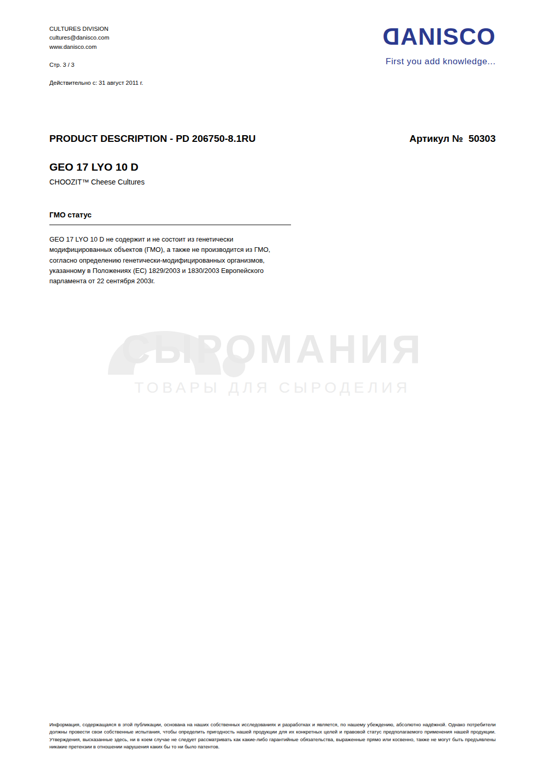CULTURES DIVISION
cultures@danisco.com
www.danisco.com
Стр. 3 / 3
Действительно с: 31 август 2011 г.
DANISCO
First you add knowledge...
PRODUCT DESCRIPTION - PD 206750-8.1RU
Артикул № 50303
GEO 17 LYO 10 D
CHOOZIT™ Cheese Cultures
ГМО статус
GEO 17 LYO 10 D не содержит и не состоит из генетически модифицированных объектов (ГМО), а также не производится из ГМО, согласно определению генетически-модифицированных организмов, указанному в Положениях (ЕС) 1829/2003 и 1830/2003 Европейского парламента от 22 сентября 2003г.
СЫРОМАНИЯ
ТОВАРЫ ДЛЯ СЫРОДЕЛИЯ
Информация, содержащаяся в этой публикации, основана на наших собственных исследованиях и разработках и является, по нашему убеждению, абсолютно надёжной. Однако потребители должны провести свои собственные испытания, чтобы определить пригодность нашей продукции для их конкретных целей и правовой статус предполагаемого применения нашей продукции. Утверждения, высказанные здесь, ни в коем случае не следует рассматривать как какие-либо гарантийные обязательства, выраженные прямо или косвенно, также не могут быть предъявлены никакие претензии в отношении нарушения каких бы то ни было патентов.